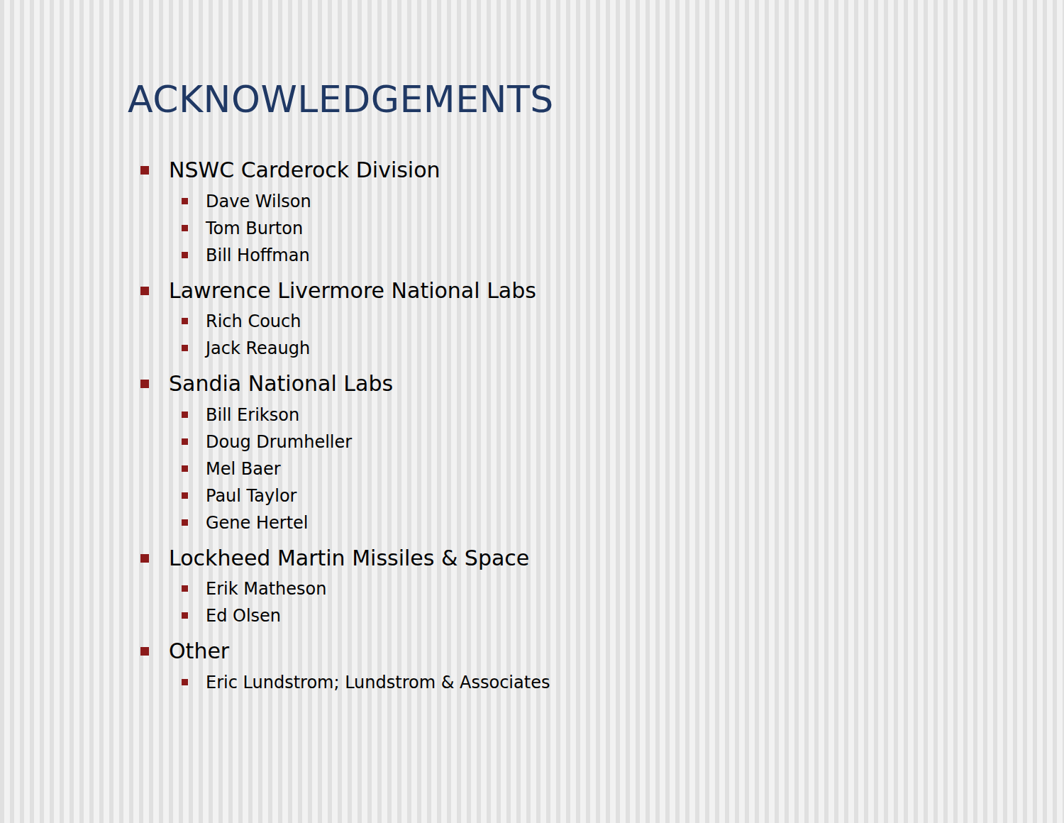ACKNOWLEDGEMENTS
NSWC Carderock Division
Dave Wilson
Tom Burton
Bill Hoffman
Lawrence Livermore National Labs
Rich Couch
Jack Reaugh
Sandia National Labs
Bill Erikson
Doug Drumheller
Mel Baer
Paul Taylor
Gene Hertel
Lockheed Martin Missiles & Space
Erik Matheson
Ed Olsen
Other
Eric Lundstrom; Lundstrom & Associates